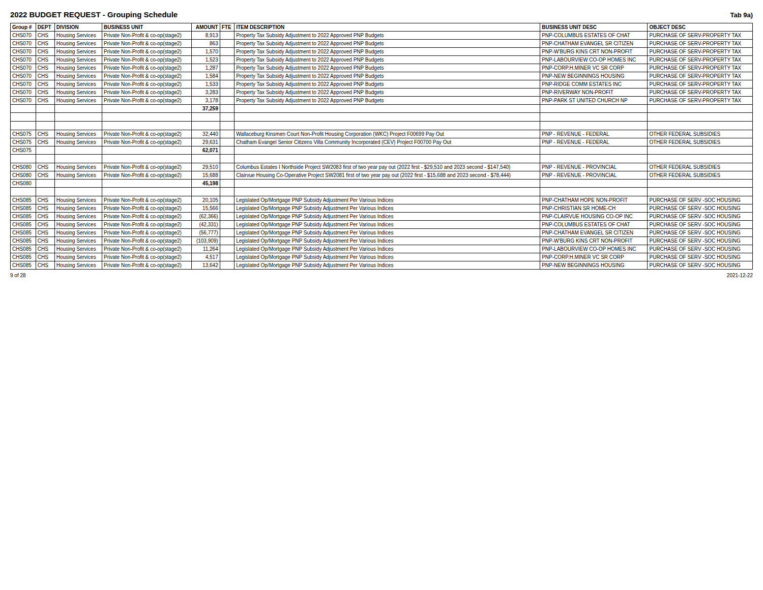2022 BUDGET REQUEST - Grouping Schedule
Tab 9a)
| Group # | DEPT | DIVISION | BUSINESS UNIT | AMOUNT | FTE | ITEM DESCRIPTION | BUSINESS UNIT DESC | OBJECT DESC |
| --- | --- | --- | --- | --- | --- | --- | --- | --- |
| CHS070 | CHS | Housing Services | Private Non-Profit & co-op(stage2) | 8,913 | | Property Tax Subsidy Adjustment to 2022 Approved PNP Budgets | PNP-COLUMBUS ESTATES OF CHAT | PURCHASE OF SERV-PROPERTY TAX |
| CHS070 | CHS | Housing Services | Private Non-Profit & co-op(stage2) | 863 | | Property Tax Subsidy Adjustment to 2022 Approved PNP Budgets | PNP-CHATHAM EVANGEL SR CITIZEN | PURCHASE OF SERV-PROPERTY TAX |
| CHS070 | CHS | Housing Services | Private Non-Profit & co-op(stage2) | 1,570 | | Property Tax Subsidy Adjustment to 2022 Approved PNP Budgets | PNP-W'BURG KINS CRT NON-PROFIT | PURCHASE OF SERV-PROPERTY TAX |
| CHS070 | CHS | Housing Services | Private Non-Profit & co-op(stage2) | 1,523 | | Property Tax Subsidy Adjustment to 2022 Approved PNP Budgets | PNP-LABOURVIEW CO-OP HOMES INC | PURCHASE OF SERV-PROPERTY TAX |
| CHS070 | CHS | Housing Services | Private Non-Profit & co-op(stage2) | 1,287 | | Property Tax Subsidy Adjustment to 2022 Approved PNP Budgets | PNP-CORP.H.MINER VC SR CORP | PURCHASE OF SERV-PROPERTY TAX |
| CHS070 | CHS | Housing Services | Private Non-Profit & co-op(stage2) | 1,584 | | Property Tax Subsidy Adjustment to 2022 Approved PNP Budgets | PNP-NEW BEGINNINGS HOUSING | PURCHASE OF SERV-PROPERTY TAX |
| CHS070 | CHS | Housing Services | Private Non-Profit & co-op(stage2) | 1,533 | | Property Tax Subsidy Adjustment to 2022 Approved PNP Budgets | PNP-RIDGE COMM ESTATES INC | PURCHASE OF SERV-PROPERTY TAX |
| CHS070 | CHS | Housing Services | Private Non-Profit & co-op(stage2) | 3,283 | | Property Tax Subsidy Adjustment to 2022 Approved PNP Budgets | PNP-RIVERWAY NON-PROFIT | PURCHASE OF SERV-PROPERTY TAX |
| CHS070 | CHS | Housing Services | Private Non-Profit & co-op(stage2) | 3,178 | | Property Tax Subsidy Adjustment to 2022 Approved PNP Budgets | PNP-PARK ST UNITED CHURCH NP | PURCHASE OF SERV-PROPERTY TAX |
| | | | | 37,259 | | | | |
| CHS075 | CHS | Housing Services | Private Non-Profit & co-op(stage2) | 32,440 | | Wallaceburg Kinsmen Court Non-Profit Housing Corporation (WKC) Project F00699 Pay Out | PNP - REVENUE - FEDERAL | OTHER FEDERAL SUBSIDIES |
| CHS075 | CHS | Housing Services | Private Non-Profit & co-op(stage2) | 29,631 | | Chatham Evangel Senior Citizens Villa Community Incorporated (CEV) Project F00700 Pay Out | PNP - REVENUE - FEDERAL | OTHER FEDERAL SUBSIDIES |
| CHS075 | | | | 62,071 | | | | |
| CHS080 | CHS | Housing Services | Private Non-Profit & co-op(stage2) | 29,510 | | Columbus Estates I Northside Project SW2083 first of two year pay out (2022 first - $29,510 and 2023 second - $147,540) | PNP - REVENUE - PROVINCIAL | OTHER FEDERAL SUBSIDIES |
| CHS080 | CHS | Housing Services | Private Non-Profit & co-op(stage2) | 15,688 | | Clairvue Housing Co-Operative Project SW2081 first of two year pay out (2022 first - $15,688 and 2023 second - $78,444) | PNP - REVENUE - PROVINCIAL | OTHER FEDERAL SUBSIDIES |
| CHS080 | | | | 45,198 | | | | |
| CHS085 | CHS | Housing Services | Private Non-Profit & co-op(stage2) | 20,105 | | Legislated Op/Mortgage PNP Subsidy Adjustment Per Various Indices | PNP-CHATHAM HOPE NON-PROFIT | PURCHASE OF SERV -SOC HOUSING |
| CHS085 | CHS | Housing Services | Private Non-Profit & co-op(stage2) | 15,566 | | Legislated Op/Mortgage PNP Subsidy Adjustment Per Various Indices | PNP-CHRISTIAN SR HOME-CH | PURCHASE OF SERV -SOC HOUSING |
| CHS085 | CHS | Housing Services | Private Non-Profit & co-op(stage2) | (62,366) | | Legislated Op/Mortgage PNP Subsidy Adjustment Per Various Indices | PNP-CLAIRVUE HOUSING CO-OP INC | PURCHASE OF SERV -SOC HOUSING |
| CHS085 | CHS | Housing Services | Private Non-Profit & co-op(stage2) | (42,331) | | Legislated Op/Mortgage PNP Subsidy Adjustment Per Various Indices | PNP-COLUMBUS ESTATES OF CHAT | PURCHASE OF SERV -SOC HOUSING |
| CHS085 | CHS | Housing Services | Private Non-Profit & co-op(stage2) | (56,777) | | Legislated Op/Mortgage PNP Subsidy Adjustment Per Various Indices | PNP-CHATHAM EVANGEL SR CITIZEN | PURCHASE OF SERV -SOC HOUSING |
| CHS085 | CHS | Housing Services | Private Non-Profit & co-op(stage2) | (103,909) | | Legislated Op/Mortgage PNP Subsidy Adjustment Per Various Indices | PNP-W'BURG KINS CRT NON-PROFIT | PURCHASE OF SERV -SOC HOUSING |
| CHS085 | CHS | Housing Services | Private Non-Profit & co-op(stage2) | 11,264 | | Legislated Op/Mortgage PNP Subsidy Adjustment Per Various Indices | PNP-LABOURVIEW CO-OP HOMES INC | PURCHASE OF SERV -SOC HOUSING |
| CHS085 | CHS | Housing Services | Private Non-Profit & co-op(stage2) | 4,517 | | Legislated Op/Mortgage PNP Subsidy Adjustment Per Various Indices | PNP-CORP.H.MINER VC SR CORP | PURCHASE OF SERV -SOC HOUSING |
| CHS085 | CHS | Housing Services | Private Non-Profit & co-op(stage2) | 13,642 | | Legislated Op/Mortgage PNP Subsidy Adjustment Per Various Indices | PNP-NEW BEGINNINGS HOUSING | PURCHASE OF SERV -SOC HOUSING |
9 of 28 2021-12-22